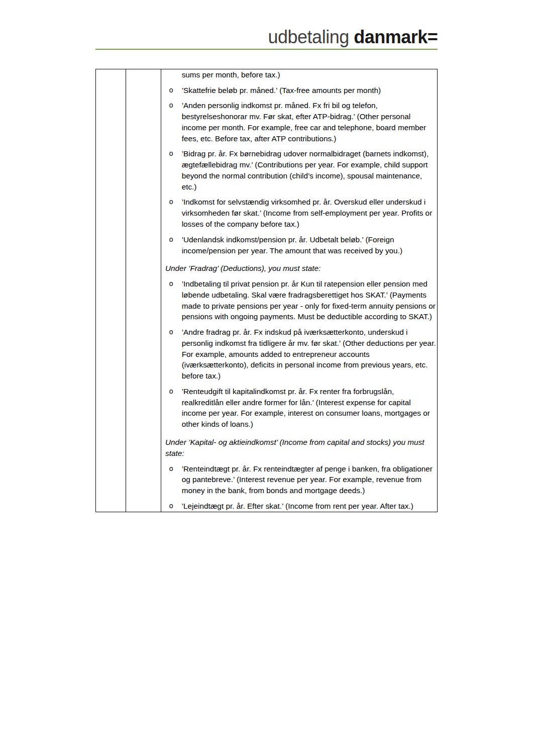udbetaling danmark=
| | | sums per month, before tax.) ’Skattefrie beløb pr. måned.’ (Tax-free amounts per month) ’Anden personlig indkomst pr. måned. Fx fri bil og telefon, bestyrelseshonorar mv. Før skat, efter ATP-bidrag.’ (Other personal income per month. For example, free car and telephone, board member fees, etc. Before tax, after ATP contributions.) ’Bidrag pr. år. Fx børnebidrag udover normalbidraget (barnets indkomst), ægtefællebidrag mv.’ (Contributions per year. For example, child support beyond the normal contribution (child’s income), spousal maintenance, etc.) ’Indkomst for selvstændig virksomhed pr. år. Overskud eller underskud i virksomheden før skat.’ (Income from self-employment per year. Profits or losses of the company before tax.) ’Udenlandsk indkomst/pension pr. år. Udbetalt beløb.’ (Foreign income/pension per year. The amount that was received by you.) Under ’Fradrag’ (Deductions), you must state: ’Indbetaling til privat pension pr. år Kun til ratepension eller pension med løbende udbetaling. Skal være fradragsberettiget hos SKAT.’ (Payments made to private pensions per year - only for fixed-term annuity pensions or pensions with ongoing payments. Must be deductible according to SKAT.) ’Andre fradrag pr. år. Fx indskud på iværksætterkonto, underskud i personlig indkomst fra tidligere år mv. før skat.’ (Other deductions per year. For example, amounts added to entrepreneur accounts (iværksætterkonto), deficits in personal income from previous years, etc. before tax.) ’Renteudgift til kapitalindkomst pr. år. Fx renter fra forbrugslån, realkreditlån eller andre former for lån.’ (Interest expense for capital income per year. For example, interest on consumer loans, mortgages or other kinds of loans.) Under ’Kapital- og aktieindkomst’ (Income from capital and stocks) you must state: ’Renteindtægt pr. år. Fx renteindtægter af penge i banken, fra obligationer og pantebreve.’ (Interest revenue per year. For example, revenue from money in the bank, from bonds and mortgage deeds.) ’Lejeindtægt pr. år. Efter skat.’ (Income from rent per year. After tax.) |